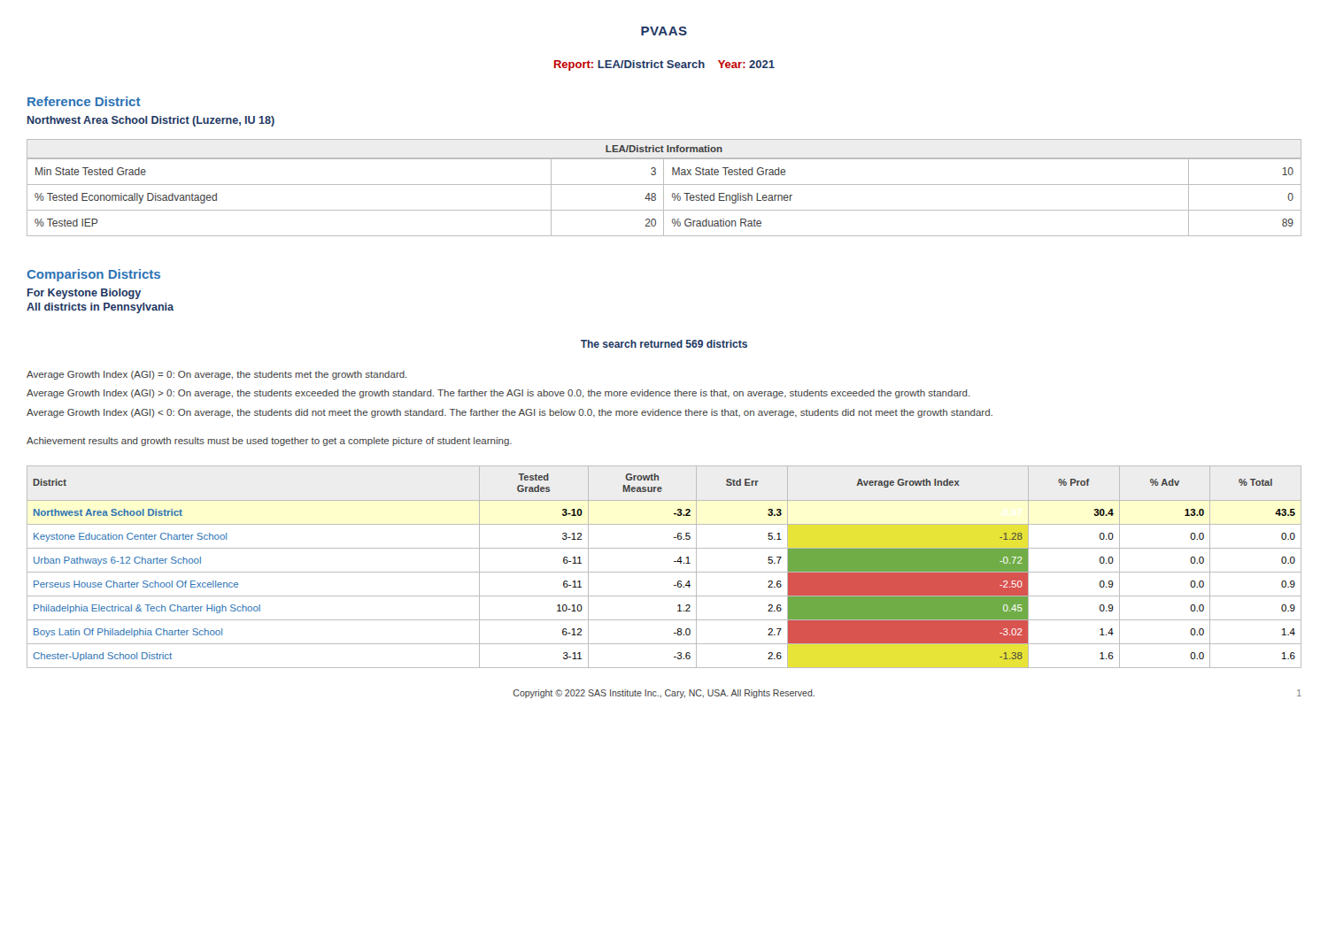PVAAS
Report: LEA/District Search Year: 2021
Reference District
Northwest Area School District (Luzerne, IU 18)
LEA/District Information
| Min State Tested Grade | 3 | Max State Tested Grade | 10 |
| % Tested Economically Disadvantaged | 48 | % Tested English Learner | 0 |
| % Tested IEP | 20 | % Graduation Rate | 89 |
Comparison Districts
For Keystone Biology
All districts in Pennsylvania
The search returned 569 districts
Average Growth Index (AGI) = 0: On average, the students met the growth standard.
Average Growth Index (AGI) > 0: On average, the students exceeded the growth standard. The farther the AGI is above 0.0, the more evidence there is that, on average, students exceeded the growth standard.
Average Growth Index (AGI) < 0: On average, the students did not meet the growth standard. The farther the AGI is below 0.0, the more evidence there is that, on average, students did not meet the growth standard.
Achievement results and growth results must be used together to get a complete picture of student learning.
| District | Tested Grades | Growth Measure | Std Err | Average Growth Index | % Prof | % Adv | % Total |
| --- | --- | --- | --- | --- | --- | --- | --- |
| Northwest Area School District | 3-10 | -3.2 | 3.3 | -0.97 | 30.4 | 13.0 | 43.5 |
| Keystone Education Center Charter School | 3-12 | -6.5 | 5.1 | -1.28 | 0.0 | 0.0 | 0.0 |
| Urban Pathways 6-12 Charter School | 6-11 | -4.1 | 5.7 | -0.72 | 0.0 | 0.0 | 0.0 |
| Perseus House Charter School Of Excellence | 6-11 | -6.4 | 2.6 | -2.50 | 0.9 | 0.0 | 0.9 |
| Philadelphia Electrical & Tech Charter High School | 10-10 | 1.2 | 2.6 | 0.45 | 0.9 | 0.0 | 0.9 |
| Boys Latin Of Philadelphia Charter School | 6-12 | -8.0 | 2.7 | -3.02 | 1.4 | 0.0 | 1.4 |
| Chester-Upland School District | 3-11 | -3.6 | 2.6 | -1.38 | 1.6 | 0.0 | 1.6 |
Copyright © 2022 SAS Institute Inc., Cary, NC, USA. All Rights Reserved. 1